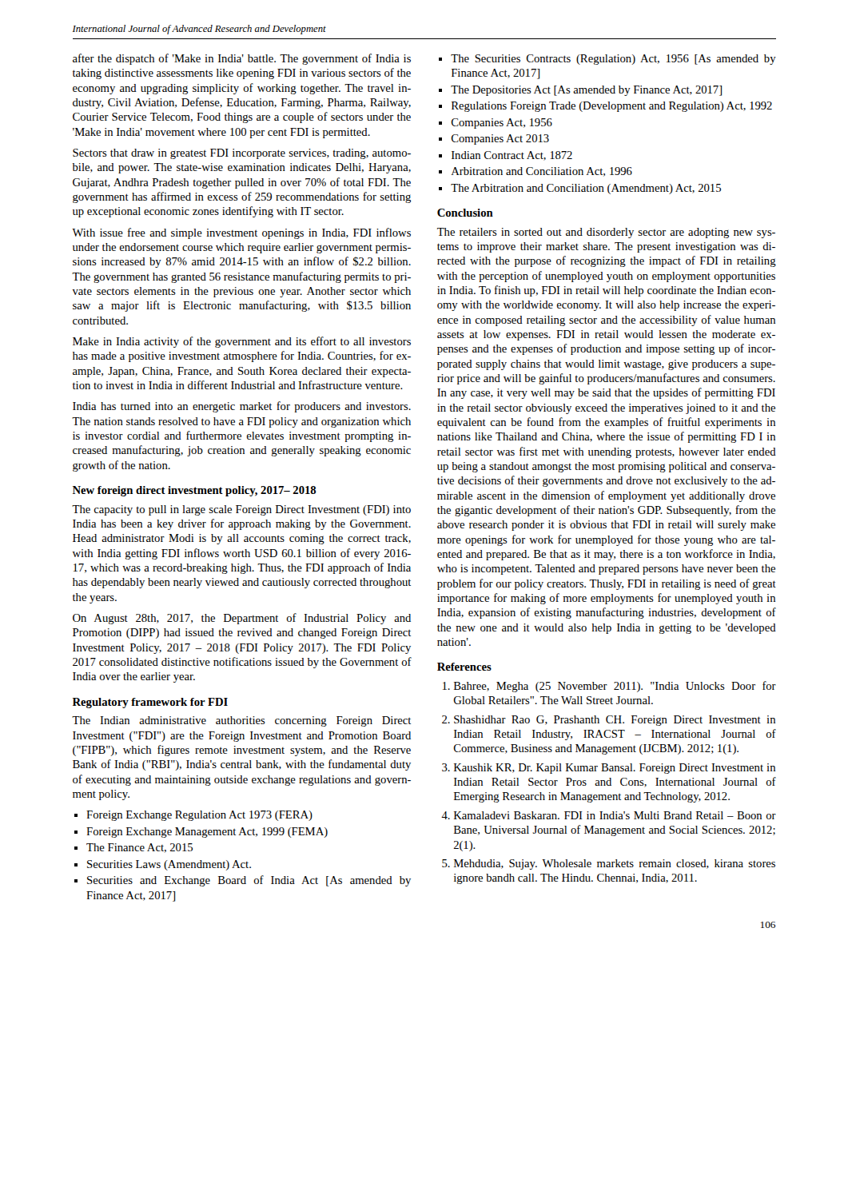International Journal of Advanced Research and Development
after the dispatch of 'Make in India' battle. The government of India is taking distinctive assessments like opening FDI in various sectors of the economy and upgrading simplicity of working together. The travel industry, Civil Aviation, Defense, Education, Farming, Pharma, Railway, Courier Service Telecom, Food things are a couple of sectors under the 'Make in India' movement where 100 per cent FDI is permitted.
Sectors that draw in greatest FDI incorporate services, trading, automobile, and power. The state-wise examination indicates Delhi, Haryana, Gujarat, Andhra Pradesh together pulled in over 70% of total FDI. The government has affirmed in excess of 259 recommendations for setting up exceptional economic zones identifying with IT sector.
With issue free and simple investment openings in India, FDI inflows under the endorsement course which require earlier government permissions increased by 87% amid 2014-15 with an inflow of $2.2 billion. The government has granted 56 resistance manufacturing permits to private sectors elements in the previous one year. Another sector which saw a major lift is Electronic manufacturing, with $13.5 billion contributed.
Make in India activity of the government and its effort to all investors has made a positive investment atmosphere for India. Countries, for example, Japan, China, France, and South Korea declared their expectation to invest in India in different Industrial and Infrastructure venture.
India has turned into an energetic market for producers and investors. The nation stands resolved to have a FDI policy and organization which is investor cordial and furthermore elevates investment prompting increased manufacturing, job creation and generally speaking economic growth of the nation.
New foreign direct investment policy, 2017– 2018
The capacity to pull in large scale Foreign Direct Investment (FDI) into India has been a key driver for approach making by the Government. Head administrator Modi is by all accounts coming the correct track, with India getting FDI inflows worth USD 60.1 billion of every 2016-17, which was a record-breaking high. Thus, the FDI approach of India has dependably been nearly viewed and cautiously corrected throughout the years.
On August 28th, 2017, the Department of Industrial Policy and Promotion (DIPP) had issued the revived and changed Foreign Direct Investment Policy, 2017 – 2018 (FDI Policy 2017). The FDI Policy 2017 consolidated distinctive notifications issued by the Government of India over the earlier year.
Regulatory framework for FDI
The Indian administrative authorities concerning Foreign Direct Investment ("FDI") are the Foreign Investment and Promotion Board ("FIPB"), which figures remote investment system, and the Reserve Bank of India ("RBI"), India's central bank, with the fundamental duty of executing and maintaining outside exchange regulations and government policy.
Foreign Exchange Regulation Act 1973 (FERA)
Foreign Exchange Management Act, 1999 (FEMA)
The Finance Act, 2015
Securities Laws (Amendment) Act.
Securities and Exchange Board of India Act [As amended by Finance Act, 2017]
The Securities Contracts (Regulation) Act, 1956 [As amended by Finance Act, 2017]
The Depositories Act [As amended by Finance Act, 2017]
Regulations Foreign Trade (Development and Regulation) Act, 1992
Companies Act, 1956
Companies Act 2013
Indian Contract Act, 1872
Arbitration and Conciliation Act, 1996
The Arbitration and Conciliation (Amendment) Act, 2015
Conclusion
The retailers in sorted out and disorderly sector are adopting new systems to improve their market share. The present investigation was directed with the purpose of recognizing the impact of FDI in retailing with the perception of unemployed youth on employment opportunities in India. To finish up, FDI in retail will help coordinate the Indian economy with the worldwide economy. It will also help increase the experience in composed retailing sector and the accessibility of value human assets at low expenses. FDI in retail would lessen the moderate expenses and the expenses of production and impose setting up of incorporated supply chains that would limit wastage, give producers a superior price and will be gainful to producers/manufactures and consumers. In any case, it very well may be said that the upsides of permitting FDI in the retail sector obviously exceed the imperatives joined to it and the equivalent can be found from the examples of fruitful experiments in nations like Thailand and China, where the issue of permitting FD I in retail sector was first met with unending protests, however later ended up being a standout amongst the most promising political and conservative decisions of their governments and drove not exclusively to the admirable ascent in the dimension of employment yet additionally drove the gigantic development of their nation's GDP. Subsequently, from the above research ponder it is obvious that FDI in retail will surely make more openings for work for unemployed for those young who are talented and prepared. Be that as it may, there is a ton workforce in India, who is incompetent. Talented and prepared persons have never been the problem for our policy creators. Thusly, FDI in retailing is need of great importance for making of more employments for unemployed youth in India, expansion of existing manufacturing industries, development of the new one and it would also help India in getting to be 'developed nation'.
References
Bahree, Megha (25 November 2011). "India Unlocks Door for Global Retailers". The Wall Street Journal.
Shashidhar Rao G, Prashanth CH. Foreign Direct Investment in Indian Retail Industry, IRACST – International Journal of Commerce, Business and Management (IJCBM). 2012; 1(1).
Kaushik KR, Dr. Kapil Kumar Bansal. Foreign Direct Investment in Indian Retail Sector Pros and Cons, International Journal of Emerging Research in Management and Technology, 2012.
Kamaladevi Baskaran. FDI in India's Multi Brand Retail – Boon or Bane, Universal Journal of Management and Social Sciences. 2012; 2(1).
Mehdudia, Sujay. Wholesale markets remain closed, kirana stores ignore bandh call. The Hindu. Chennai, India, 2011.
106